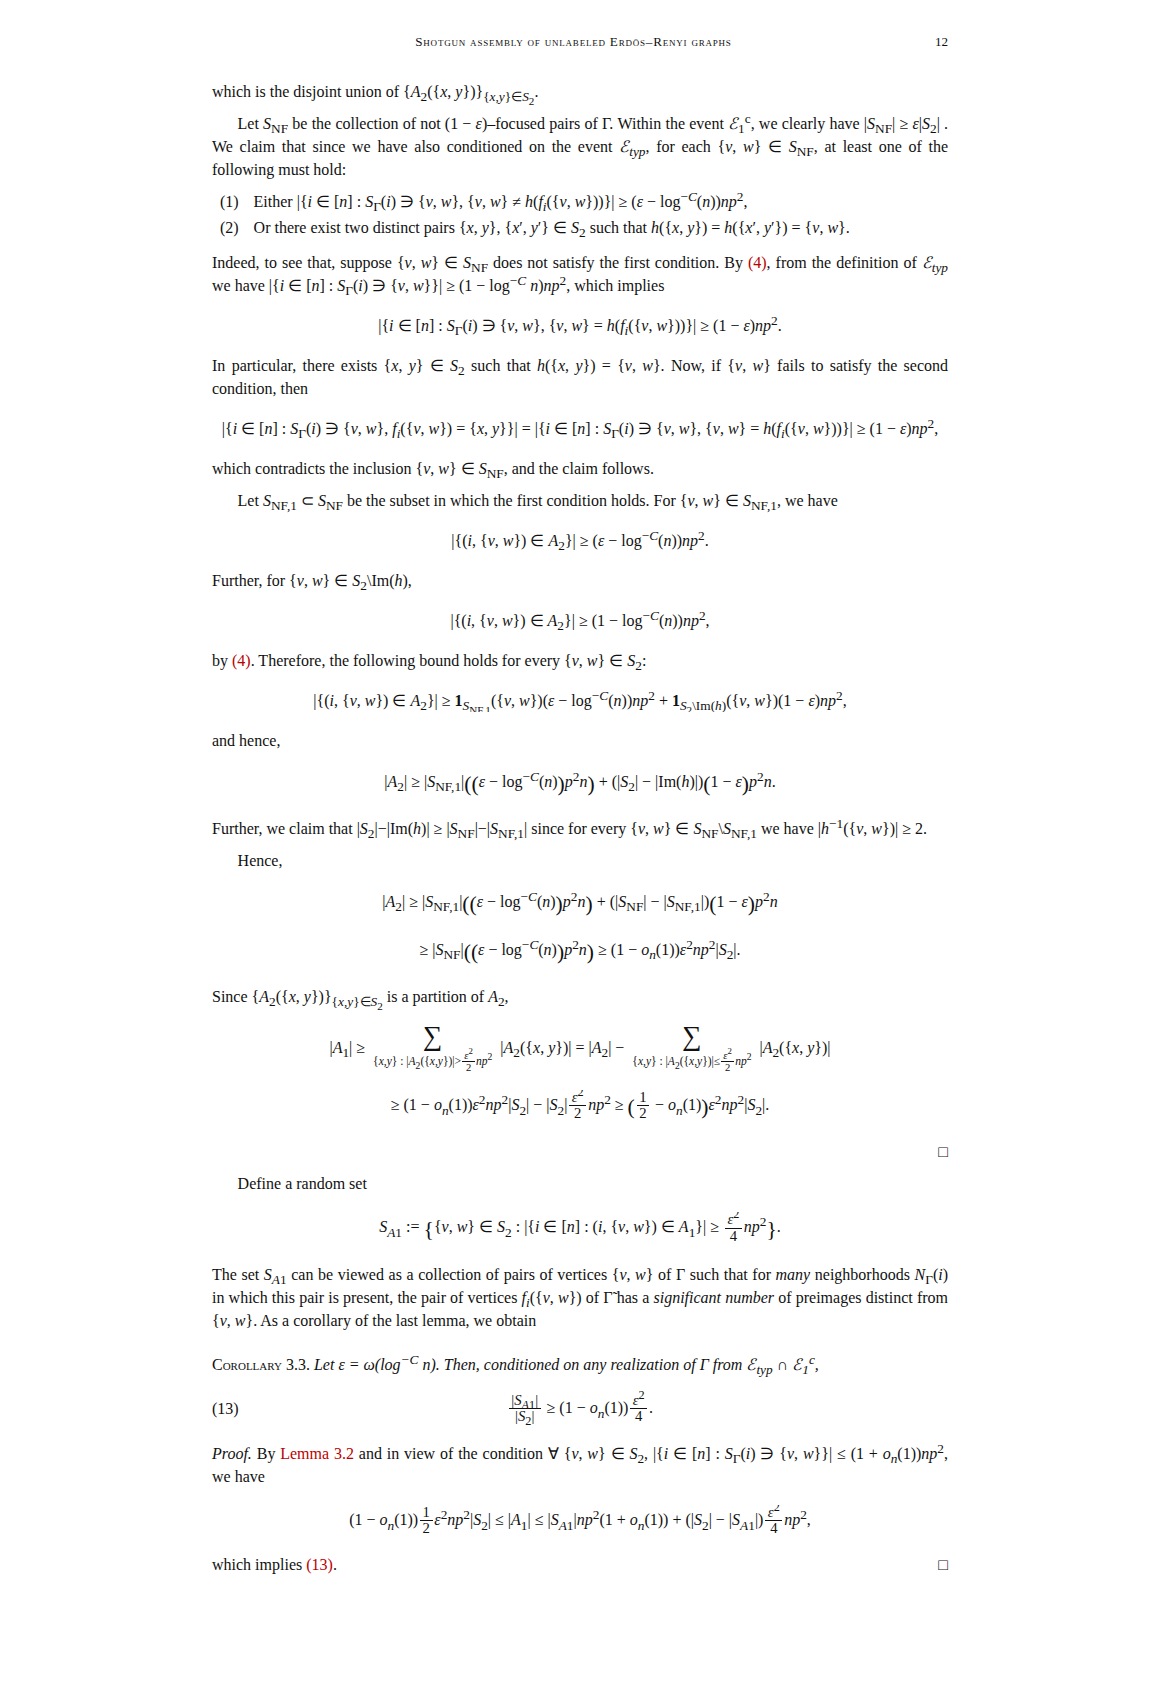Shotgun assembly of unlabeled Erdös–Renyi graphs 12
which is the disjoint union of {A2({x, y})}{x,y}∈S2.
Let SNF be the collection of not (1 − ε)–focused pairs of Γ. Within the event ℰ1c, we clearly have |SNF| ≥ ε|S2| . We claim that since we have also conditioned on the event ℰtyp, for each {v, w} ∈ SNF, at least one of the following must hold:
Either |{i ∈ [n] : SΓ(i) ∋ {v, w}, {v, w} ≠ h(fi({v, w}))}| ≥ (ε − log−C(n))np2,
Or there exist two distinct pairs {x, y}, {x′, y′} ∈ S2 such that h({x, y}) = h({x′, y′}) = {v, w}.
Indeed, to see that, suppose {v, w} ∈ SNF does not satisfy the first condition. By (4), from the definition of ℰtyp we have |{i ∈ [n] : SΓ(i) ∋ {v, w}}| ≥ (1 − log−C n)np2, which implies
|{i ∈ [n] : SΓ(i) ∋ {v, w}, {v, w} = h(fi({v, w}))}| ≥ (1 − ε)np2.
In particular, there exists {x, y} ∈ S2 such that h({x, y}) = {v, w}. Now, if {v, w} fails to satisfy the second condition, then
|{i ∈ [n] : SΓ(i) ∋ {v, w}, fi({v, w}) = {x, y}}| = |{i ∈ [n] : SΓ(i) ∋ {v, w}, {v, w} = h(fi({v, w}))}| ≥ (1 − ε)np2,
which contradicts the inclusion {v, w} ∈ SNF, and the claim follows.
Let SNF,1 ⊂ SNF be the subset in which the first condition holds. For {v, w} ∈ SNF,1, we have
|{(i, {v, w}) ∈ A2}| ≥ (ε − log−C(n))np2.
Further, for {v, w} ∈ S2\Im(h),
|{(i, {v, w}) ∈ A2}| ≥ (1 − log−C(n))np2,
by (4). Therefore, the following bound holds for every {v, w} ∈ S2:
|{(i, {v, w}) ∈ A2}| ≥ 1SNF,1({v, w})(ε − log−C(n))np2 + 1S2\Im(h)({v, w})(1 − ε)np2,
and hence,
|A2| ≥ |SNF,1|((ε − log−C(n)) p2n) + (|S2| − |Im(h)|)(1 − ε) p2n.
Further, we claim that |S2|−|Im(h)| ≥ |SNF|−|SNF,1| since for every {v, w} ∈ SNF\SNF,1 we have |h−1({v, w})| ≥ 2.
Hence,
|A2| ≥ |SNF,1|((ε − log−C(n)) p2n) + (|SNF| − |SNF,1|)(1 − ε) p2n
≥ |SNF|((ε − log−C(n)) p2n) ≥ (1 − on(1))ε2np2|S2|.
Since {A2({x, y})}{x,y}∈S2 is a partition of A2,
|A1| ≥ ∑{x,y} : |A2({x,y})|>ε22 np2 |A2({x, y})| = |A2| − ∑{x,y} : |A2({x,y})|≤ε22 np2 |A2({x, y})|
≥ (1 − on(1))ε2np2|S2| − |S2|ε22 np2 ≥ (12 − on(1)) ε2np2|S2|.
□
Define a random set
SA1 := {{v, w} ∈ S2 : |{i ∈ [n] : (i, {v, w}) ∈ A1}| ≥ ε24 np2}.
The set SA1 can be viewed as a collection of pairs of vertices {v, w} of Γ such that for many neighborhoods NΓ(i) in which this pair is present, the pair of vertices fi({v, w}) of Γ̃ has a significant number of preimages distinct from {v, w}. As a corollary of the last lemma, we obtain
Corollary 3.3. Let ε = ω(log−C n). Then, conditioned on any realization of Γ from ℰtyp ∩ ℰ1c,
(13) |SA1||S2| ≥ (1 − on(1))ε24.
Proof. By Lemma 3.2 and in view of the condition ∀ {v, w} ∈ S2, |{i ∈ [n] : SΓ(i) ∋ {v, w}}| ≤ (1 + on(1))np2, we have
(1 − on(1))12 ε2np2|S2| ≤ |A1| ≤ |SA1|np2(1 + on(1)) + (|S2| − |SA1|)ε24 np2,
which implies (13). □